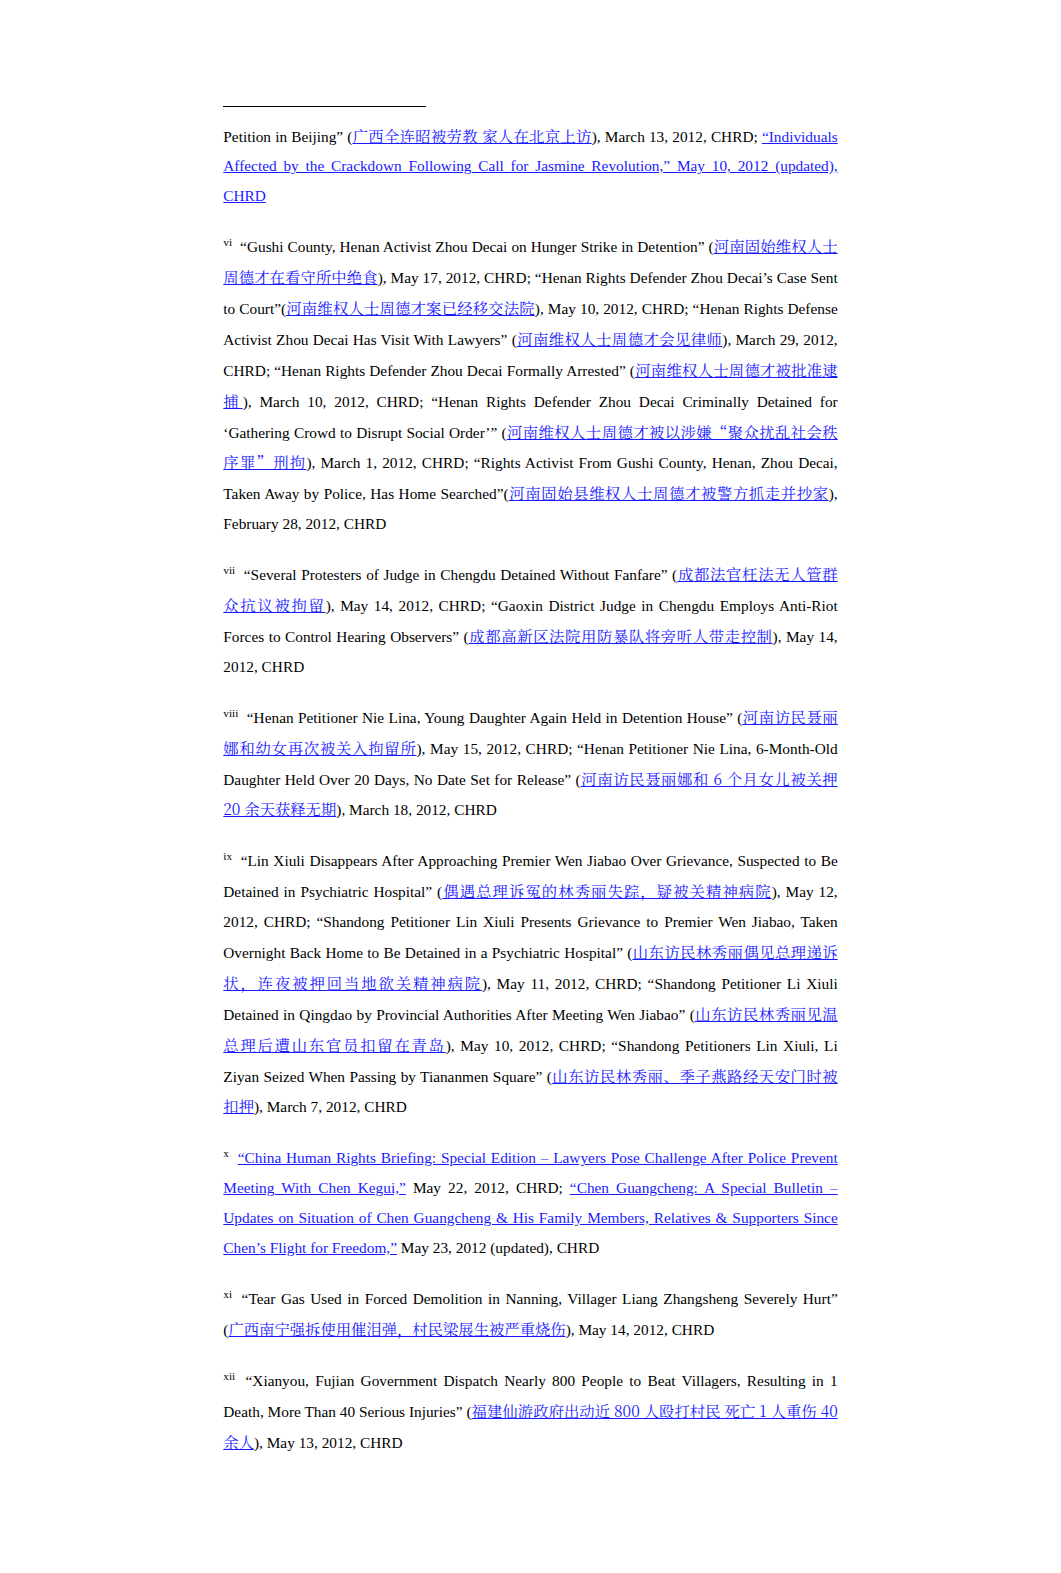Petition in Beijing” (广西全连昭被劳教 家人在北京上访), March 13, 2012, CHRD; “Individuals Affected by the Crackdown Following Call for Jasmine Revolution,” May 10, 2012 (updated), CHRD
vi “Gushi County, Henan Activist Zhou Decai on Hunger Strike in Detention” (河南固始维权人士周德才在看守所中绝食), May 17, 2012, CHRD; “Henan Rights Defender Zhou Decai’s Case Sent to Court”(河南维权人士周德才案已经移交法院), May 10, 2012, CHRD; “Henan Rights Defense Activist Zhou Decai Has Visit With Lawyers” (河南维权人士周德才会见律师), March 29, 2012, CHRD; “Henan Rights Defender Zhou Decai Formally Arrested” (河南维权人士周德才被批准逮捕), March 10, 2012, CHRD; “Henan Rights Defender Zhou Decai Criminally Detained for ‘Gathering Crowd to Disrupt Social Order’” (河南维权人士周德才被以涉嫌“聚众扰乱社会秩序罪”刑拘), March 1, 2012, CHRD; “Rights Activist From Gushi County, Henan, Zhou Decai, Taken Away by Police, Has Home Searched”(河南固始县维权人士周德才被警方抓走并抄家), February 28, 2012, CHRD
vii “Several Protesters of Judge in Chengdu Detained Without Fanfare” (成都法官枉法无人管群众抗议被拘留), May 14, 2012, CHRD; “Gaoxin District Judge in Chengdu Employs Anti-Riot Forces to Control Hearing Observers” (成都高新区法院用防暴队将旁听人带走控制), May 14, 2012, CHRD
viii “Henan Petitioner Nie Lina, Young Daughter Again Held in Detention House” (河南访民聂丽娜和幼女再次被关入拘留所), May 15, 2012, CHRD; “Henan Petitioner Nie Lina, 6-Month-Old Daughter Held Over 20 Days, No Date Set for Release” (河南访民聂丽娜和 6 个月女儿被关押 20 余天获释无期), March 18, 2012, CHRD
ix “Lin Xiuli Disappears After Approaching Premier Wen Jiabao Over Grievance, Suspected to Be Detained in Psychiatric Hospital” (偶遇总理诉冤的林秀丽失踪，疑被关精神病院), May 12, 2012, CHRD; “Shandong Petitioner Lin Xiuli Presents Grievance to Premier Wen Jiabao, Taken Overnight Back Home to Be Detained in a Psychiatric Hospital” (山东访民林秀丽偶见总理递诉状，连夜被押回当地欲关精神病院), May 11, 2012, CHRD; “Shandong Petitioner Li Xiuli Detained in Qingdao by Provincial Authorities After Meeting Wen Jiabao” (山东访民林秀丽见温总理后遭山东官员扣留在青岛), May 10, 2012, CHRD; “Shandong Petitioners Lin Xiuli, Li Ziyan Seized When Passing by Tiananmen Square” (山东访民林秀丽、季子燕路经天安门时被扣押), March 7, 2012, CHRD
x “China Human Rights Briefing: Special Edition – Lawyers Pose Challenge After Police Prevent Meeting With Chen Kegui,” May 22, 2012, CHRD; “Chen Guangcheng: A Special Bulletin – Updates on Situation of Chen Guangcheng & His Family Members, Relatives & Supporters Since Chen’s Flight for Freedom,” May 23, 2012 (updated), CHRD
xi “Tear Gas Used in Forced Demolition in Nanning, Villager Liang Zhangsheng Severely Hurt” (广西南宁强拆使用催泪弹，村民梁展生被严重烧伤), May 14, 2012, CHRD
xii “Xianyou, Fujian Government Dispatch Nearly 800 People to Beat Villagers, Resulting in 1 Death, More Than 40 Serious Injuries” (福建仙游政府出动近 800 人殴打村民 死亡 1 人重伤 40 余人), May 13, 2012, CHRD